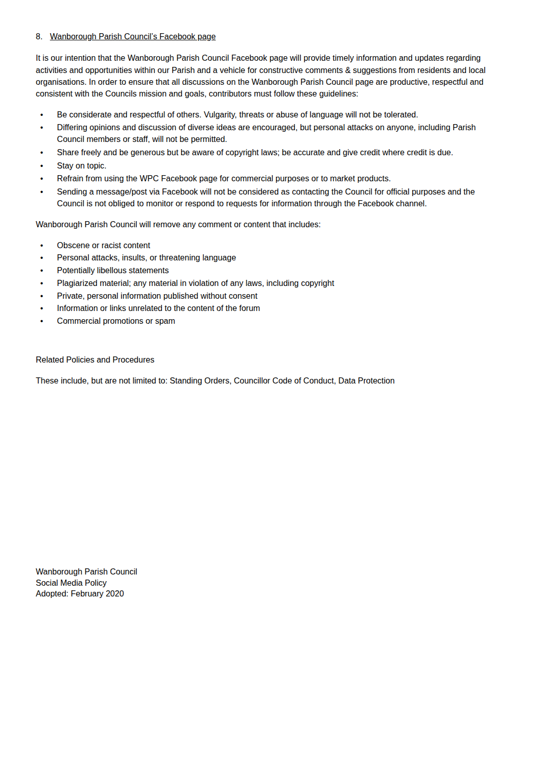8. Wanborough Parish Council’s Facebook page
It is our intention that the Wanborough Parish Council Facebook page will provide timely information and updates regarding activities and opportunities within our Parish and a vehicle for constructive comments & suggestions from residents and local organisations. In order to ensure that all discussions on the Wanborough Parish Council page are productive, respectful and consistent with the Councils mission and goals, contributors must follow these guidelines:
Be considerate and respectful of others. Vulgarity, threats or abuse of language will not be tolerated.
Differing opinions and discussion of diverse ideas are encouraged, but personal attacks on anyone, including Parish Council members or staff, will not be permitted.
Share freely and be generous but be aware of copyright laws; be accurate and give credit where credit is due.
Stay on topic.
Refrain from using the WPC Facebook page for commercial purposes or to market products.
Sending a message/post via Facebook will not be considered as contacting the Council for official purposes and the Council is not obliged to monitor or respond to requests for information through the Facebook channel.
Wanborough Parish Council will remove any comment or content that includes:
Obscene or racist content
Personal attacks, insults, or threatening language
Potentially libellous statements
Plagiarized material; any material in violation of any laws, including copyright
Private, personal information published without consent
Information or links unrelated to the content of the forum
Commercial promotions or spam
Related Policies and Procedures
These include, but are not limited to: Standing Orders, Councillor Code of Conduct, Data Protection
Wanborough Parish Council
Social Media Policy
Adopted: February 2020